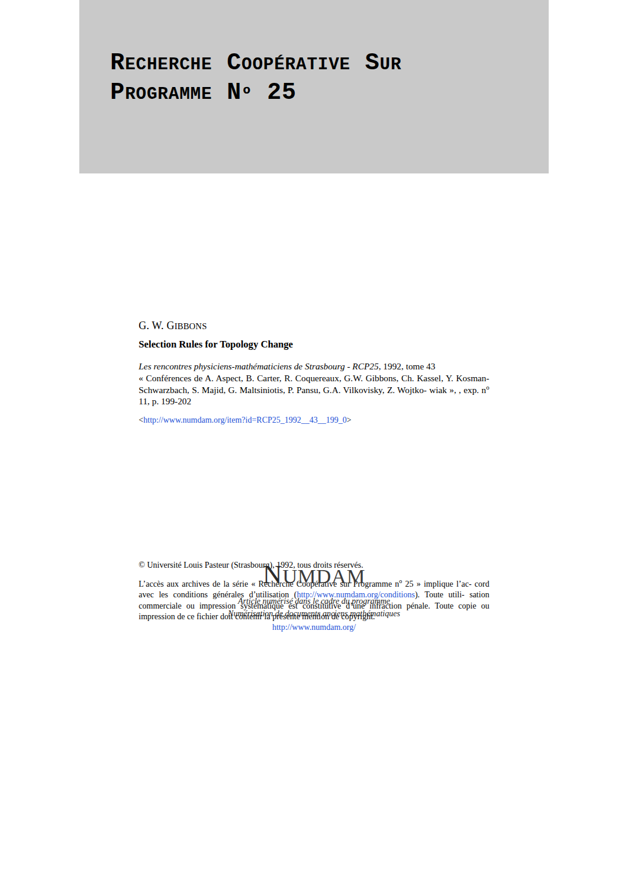RECHERCHE COOPÉRATIVE SUR
PROGRAMME Nº 25
G. W. GIBBONS
Selection Rules for Topology Change
Les rencontres physiciens-mathématiciens de Strasbourg - RCP25, 1992, tome 43
« Conférences de A. Aspect, B. Carter, R. Coquereaux, G.W. Gibbons, Ch. Kassel, Y. Kosman-Schwarzbach, S. Majid, G. Maltsiniotis, P. Pansu, G.A. Vilkovisky, Z. Wojtko- wiak », , exp. no 11, p. 199-202
<http://www.numdam.org/item?id=RCP25_1992__43__199_0>
© Université Louis Pasteur (Strasbourg), 1992, tous droits réservés.
L’accès aux archives de la série « Recherche Coopérative sur Programme no 25 » implique l’ac- cord avec les conditions générales d’utilisation (http://www.numdam.org/conditions). Toute utili- sation commerciale ou impression systématique est constitutive d’une infraction pénale. Toute copie ou impression de ce fichier doit contenir la présente mention de copyright.
NUMDAM
Article numérisé dans le cadre du programme
Numérisation de documents anciens mathématiques
http://www.numdam.org/